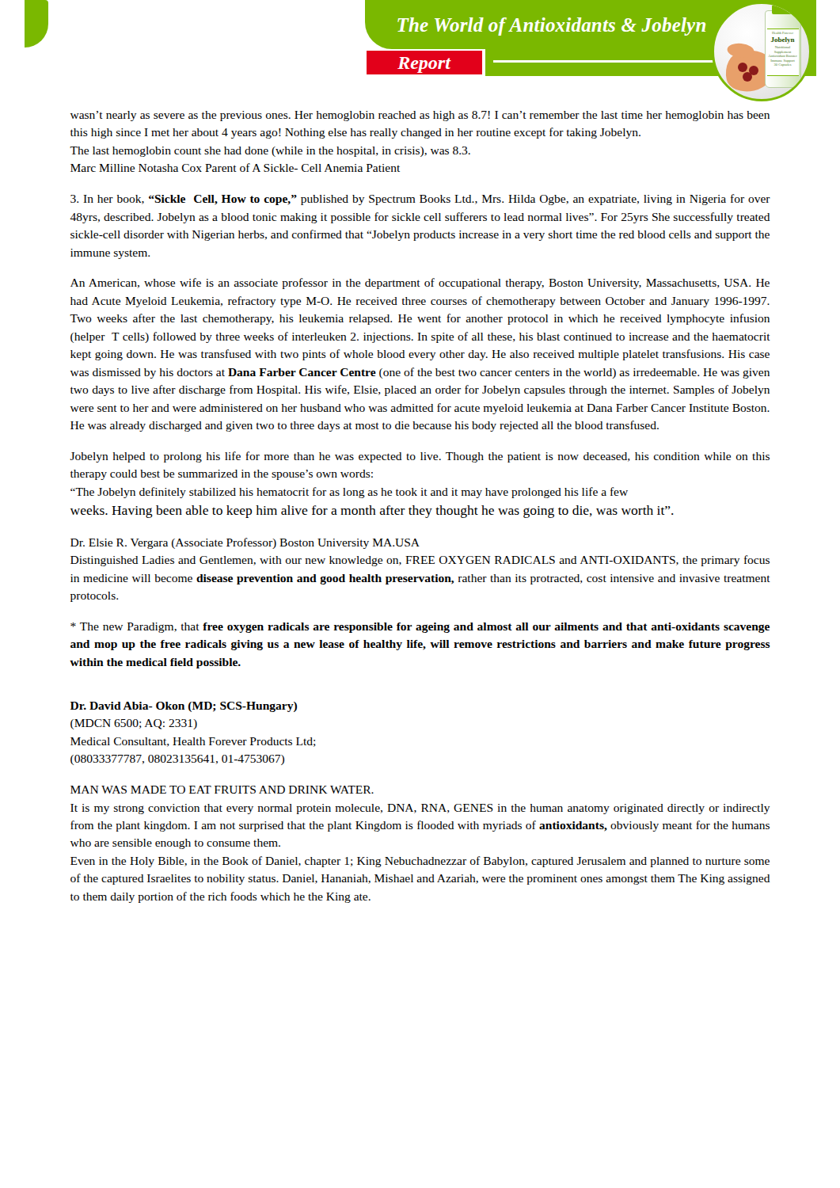The World of Antioxidants & Jobelyn
Report
Health Forever Jobelyn Nutritional Supplement Antioxidant Booster Immune Support 30 Capsules
wasn’t nearly as severe as the previous ones. Her hemoglobin reached as high as 8.7! I can’t remember the last time her hemoglobin has been this high since I met her about 4 years ago! Nothing else has really changed in her routine except for taking Jobelyn.
The last hemoglobin count she had done (while in the hospital, in crisis), was 8.3.
Marc Milline Notasha Cox Parent of A Sickle- Cell Anemia Patient
3. In her book, “Sickle Cell, How to cope,” published by Spectrum Books Ltd., Mrs. Hilda Ogbe, an expatriate, living in Nigeria for over 48yrs, described. Jobelyn as a blood tonic making it possible for sickle cell sufferers to lead normal lives”. For 25yrs She successfully treated sickle-cell disorder with Nigerian herbs, and confirmed that “Jobelyn products increase in a very short time the red blood cells and support the immune system.
An American, whose wife is an associate professor in the department of occupational therapy, Boston University, Massachusetts, USA. He had Acute Myeloid Leukemia, refractory type M-O. He received three courses of chemotherapy between October and January 1996-1997. Two weeks after the last chemotherapy, his leukemia relapsed. He went for another protocol in which he received lymphocyte infusion (helper T cells) followed by three weeks of interleuken 2. injections. In spite of all these, his blast continued to increase and the haematocrit kept going down. He was transfused with two pints of whole blood every other day. He also received multiple platelet transfusions. His case was dismissed by his doctors at Dana Farber Cancer Centre (one of the best two cancer centers in the world) as irredeemable. He was given two days to live after discharge from Hospital. His wife, Elsie, placed an order for Jobelyn capsules through the internet. Samples of Jobelyn were sent to her and were administered on her husband who was admitted for acute myeloid leukemia at Dana Farber Cancer Institute Boston. He was already discharged and given two to three days at most to die because his body rejected all the blood transfused.
Jobelyn helped to prolong his life for more than he was expected to live. Though the patient is now deceased, his condition while on this therapy could best be summarized in the spouse’s own words:
“The Jobelyn definitely stabilized his hematocrit for as long as he took it and it may have prolonged his life a few
weeks. Having been able to keep him alive for a month after they thought he was going to die, was worth it”.
Dr. Elsie R. Vergara (Associate Professor) Boston University MA.USA
Distinguished Ladies and Gentlemen, with our new knowledge on, FREE OXYGEN RADICALS and ANTI-OXIDANTS, the primary focus in medicine will become disease prevention and good health preservation, rather than its protracted, cost intensive and invasive treatment protocols.
* The new Paradigm, that free oxygen radicals are responsible for ageing and almost all our ailments and that anti-oxidants scavenge and mop up the free radicals giving us a new lease of healthy life, will remove restrictions and barriers and make future progress within the medical field possible.
Dr. David Abia- Okon (MD; SCS-Hungary)
(MDCN 6500; AQ: 2331)
Medical Consultant, Health Forever Products Ltd;
(08033377787, 08023135641, 01-4753067)
MAN WAS MADE TO EAT FRUITS AND DRINK WATER.
It is my strong conviction that every normal protein molecule, DNA, RNA, GENES in the human anatomy originated directly or indirectly from the plant kingdom. I am not surprised that the plant Kingdom is flooded with myriads of antioxidants, obviously meant for the humans who are sensible enough to consume them.
Even in the Holy Bible, in the Book of Daniel, chapter 1; King Nebuchadnezzar of Babylon, captured Jerusalem and planned to nurture some of the captured Israelites to nobility status. Daniel, Hananiah, Mishael and Azariah, were the prominent ones amongst them The King assigned to them daily portion of the rich foods which he the King ate.